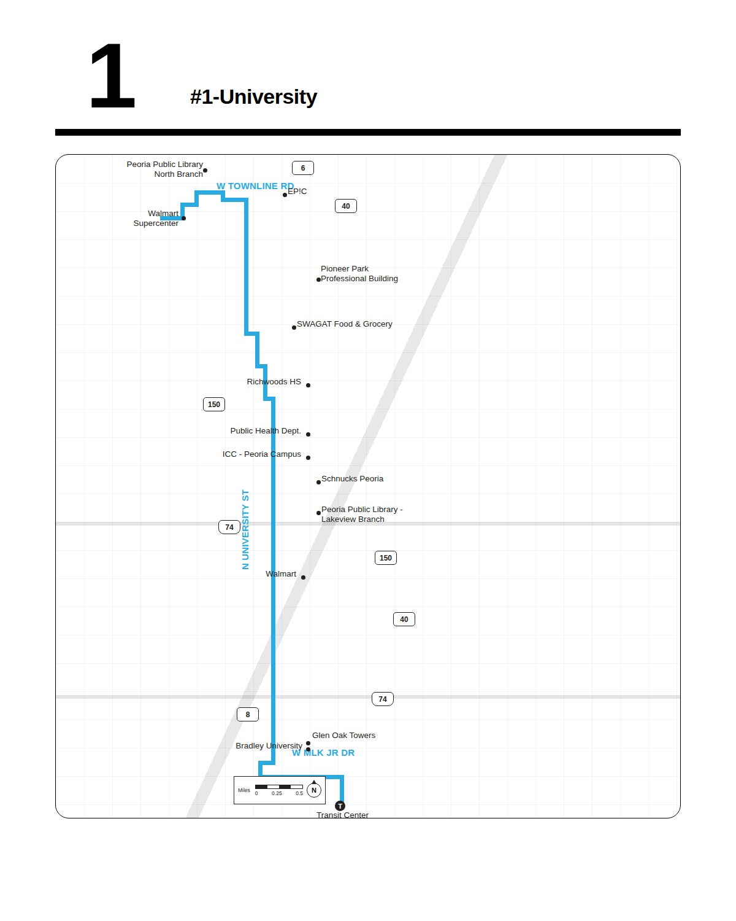1
#1-University
W TOWNLINE RD
N UNIVERSITY ST
W MLK JR DR
6
40
150
150
40
74
74
8
Peoria Public Library
North Branch
EP!C
Walmart
Supercenter
Pioneer Park
Professional Building
SWAGAT Food & Grocery
Richwoods HS
Public Health Dept.
ICC - Peoria Campus
Schnucks Peoria
Peoria Public Library -
Lakeview Branch
Walmart
Glen Oak Towers
Bradley University
Transit Center
T
Miles
00.250.5